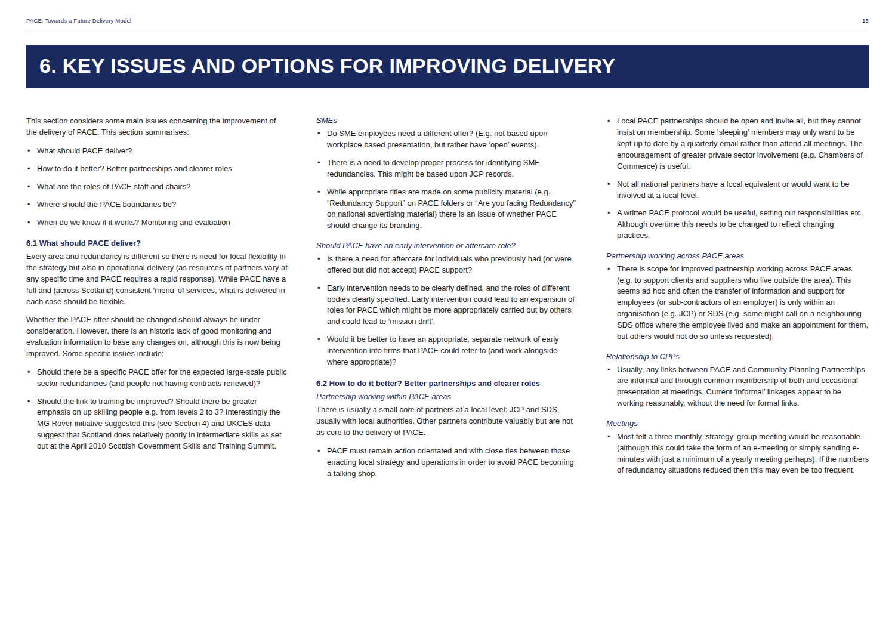PACE: Towards a Future Delivery Model 15
6. Key Issues and Options for Improving Delivery
This section considers some main issues concerning the improvement of the delivery of PACE. This section summarises:
What should PACE deliver?
How to do it better? Better partnerships and clearer roles
What are the roles of PACE staff and chairs?
Where should the PACE boundaries be?
When do we know if it works? Monitoring and evaluation
6.1 What should PACE deliver?
Every area and redundancy is different so there is need for local flexibility in the strategy but also in operational delivery (as resources of partners vary at any specific time and PACE requires a rapid response). While PACE have a full and (across Scotland) consistent ‘menu’ of services, what is delivered in each case should be flexible.
Whether the PACE offer should be changed should always be under consideration. However, there is an historic lack of good monitoring and evaluation information to base any changes on, although this is now being improved. Some specific issues include:
Should there be a specific PACE offer for the expected large-scale public sector redundancies (and people not having contracts renewed)?
Should the link to training be improved? Should there be greater emphasis on up skilling people e.g. from levels 2 to 3? Interestingly the MG Rover initiative suggested this (see Section 4) and UKCES data suggest that Scotland does relatively poorly in intermediate skills as set out at the April 2010 Scottish Government Skills and Training Summit.
SMEs
Do SME employees need a different offer? (E.g. not based upon workplace based presentation, but rather have ‘open’ events).
There is a need to develop proper process for identifying SME redundancies. This might be based upon JCP records.
While appropriate titles are made on some publicity material (e.g. “Redundancy Support” on PACE folders or “Are you facing Redundancy” on national advertising material) there is an issue of whether PACE should change its branding.
Should PACE have an early intervention or aftercare role?
Is there a need for aftercare for individuals who previously had (or were offered but did not accept) PACE support?
Early intervention needs to be clearly defined, and the roles of different bodies clearly specified. Early intervention could lead to an expansion of roles for PACE which might be more appropriately carried out by others and could lead to ‘mission drift’.
Would it be better to have an appropriate, separate network of early intervention into firms that PACE could refer to (and work alongside where appropriate)?
6.2 How to do it better? Better partnerships and clearer roles
Partnership working within PACE areas
There is usually a small core of partners at a local level: JCP and SDS, usually with local authorities. Other partners contribute valuably but are not as core to the delivery of PACE.
PACE must remain action orientated and with close ties between those enacting local strategy and operations in order to avoid PACE becoming a talking shop.
Local PACE partnerships should be open and invite all, but they cannot insist on membership. Some ‘sleeping’ members may only want to be kept up to date by a quarterly email rather than attend all meetings. The encouragement of greater private sector involvement (e.g. Chambers of Commerce) is useful.
Not all national partners have a local equivalent or would want to be involved at a local level.
A written PACE protocol would be useful, setting out responsibilities etc. Although overtime this needs to be changed to reflect changing practices.
Partnership working across PACE areas
There is scope for improved partnership working across PACE areas (e.g. to support clients and suppliers who live outside the area). This seems ad hoc and often the transfer of information and support for employees (or sub-contractors of an employer) is only within an organisation (e.g. JCP) or SDS (e.g. some might call on a neighbouring SDS office where the employee lived and make an appointment for them, but others would not do so unless requested).
Relationship to CPPs
Usually, any links between PACE and Community Planning Partnerships are informal and through common membership of both and occasional presentation at meetings. Current ‘informal’ linkages appear to be working reasonably, without the need for formal links.
Meetings
Most felt a three monthly ‘strategy’ group meeting would be reasonable (although this could take the form of an e-meeting or simply sending e-minutes with just a minimum of a yearly meeting perhaps). If the numbers of redundancy situations reduced then this may even be too frequent.